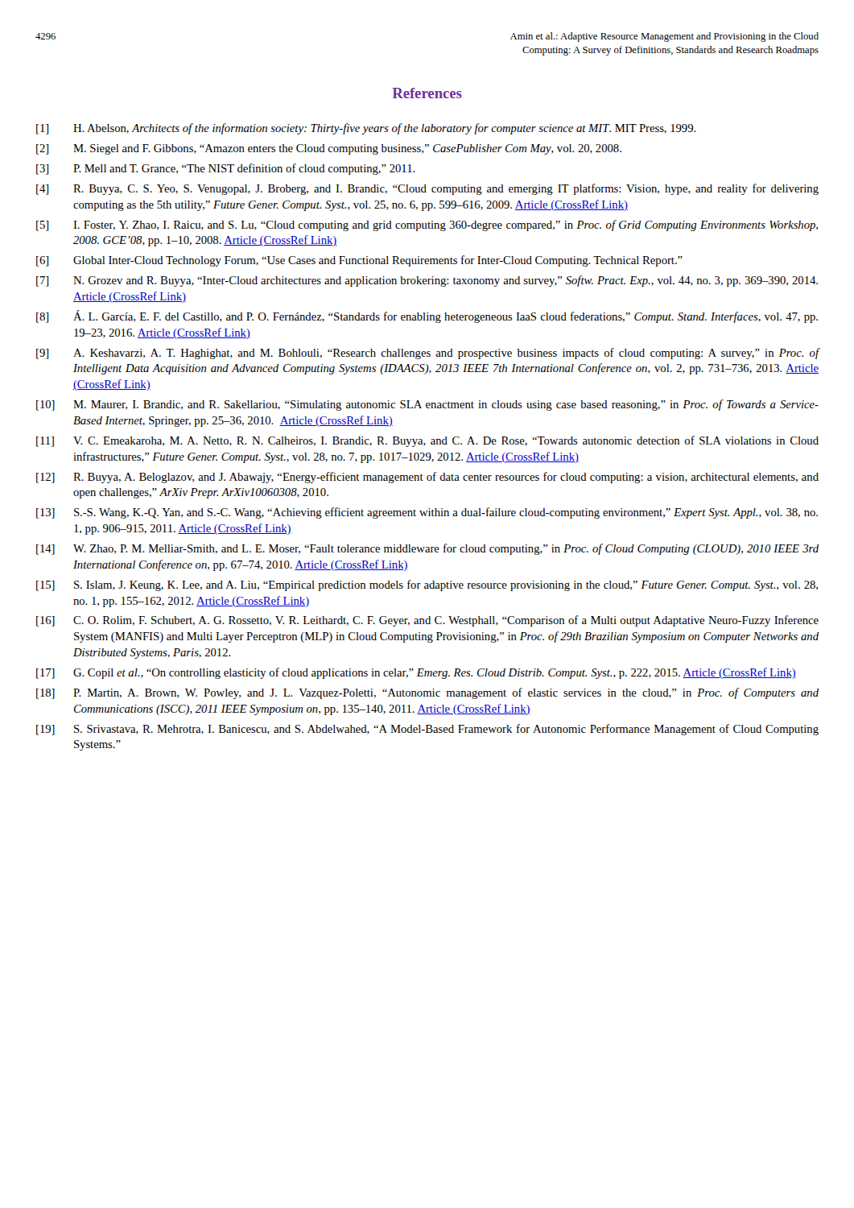4296
Amin et al.: Adaptive Resource Management and Provisioning in the Cloud
Computing: A Survey of Definitions, Standards and Research Roadmaps
References
[1] H. Abelson, Architects of the information society: Thirty-five years of the laboratory for computer science at MIT. MIT Press, 1999.
[2] M. Siegel and F. Gibbons, “Amazon enters the Cloud computing business,” CasePublisher Com May, vol. 20, 2008.
[3] P. Mell and T. Grance, “The NIST definition of cloud computing,” 2011.
[4] R. Buyya, C. S. Yeo, S. Venugopal, J. Broberg, and I. Brandic, “Cloud computing and emerging IT platforms: Vision, hype, and reality for delivering computing as the 5th utility,” Future Gener. Comput. Syst., vol. 25, no. 6, pp. 599–616, 2009. Article (CrossRef Link)
[5] I. Foster, Y. Zhao, I. Raicu, and S. Lu, “Cloud computing and grid computing 360-degree compared,” in Proc. of Grid Computing Environments Workshop, 2008. GCE’08, pp. 1–10, 2008. Article (CrossRef Link)
[6] Global Inter-Cloud Technology Forum, “Use Cases and Functional Requirements for Inter-Cloud Computing. Technical Report.”
[7] N. Grozev and R. Buyya, “Inter‐Cloud architectures and application brokering: taxonomy and survey,” Softw. Pract. Exp., vol. 44, no. 3, pp. 369–390, 2014. Article (CrossRef Link)
[8] Á. L. García, E. F. del Castillo, and P. O. Fernández, “Standards for enabling heterogeneous IaaS cloud federations,” Comput. Stand. Interfaces, vol. 47, pp. 19–23, 2016. Article (CrossRef Link)
[9] A. Keshavarzi, A. T. Haghighat, and M. Bohlouli, “Research challenges and prospective business impacts of cloud computing: A survey,” in Proc. of Intelligent Data Acquisition and Advanced Computing Systems (IDAACS), 2013 IEEE 7th International Conference on, vol. 2, pp. 731–736, 2013. Article (CrossRef Link)
[10] M. Maurer, I. Brandic, and R. Sakellariou, “Simulating autonomic SLA enactment in clouds using case based reasoning,” in Proc. of Towards a Service-Based Internet, Springer, pp. 25–36, 2010. Article (CrossRef Link)
[11] V. C. Emeakaroha, M. A. Netto, R. N. Calheiros, I. Brandic, R. Buyya, and C. A. De Rose, “Towards autonomic detection of SLA violations in Cloud infrastructures,” Future Gener. Comput. Syst., vol. 28, no. 7, pp. 1017–1029, 2012. Article (CrossRef Link)
[12] R. Buyya, A. Beloglazov, and J. Abawajy, “Energy-efficient management of data center resources for cloud computing: a vision, architectural elements, and open challenges,” ArXiv Prepr. ArXiv10060308, 2010.
[13] S.-S. Wang, K.-Q. Yan, and S.-C. Wang, “Achieving efficient agreement within a dual-failure cloud-computing environment,” Expert Syst. Appl., vol. 38, no. 1, pp. 906–915, 2011. Article (CrossRef Link)
[14] W. Zhao, P. M. Melliar-Smith, and L. E. Moser, “Fault tolerance middleware for cloud computing,” in Proc. of Cloud Computing (CLOUD), 2010 IEEE 3rd International Conference on, pp. 67–74, 2010. Article (CrossRef Link)
[15] S. Islam, J. Keung, K. Lee, and A. Liu, “Empirical prediction models for adaptive resource provisioning in the cloud,” Future Gener. Comput. Syst., vol. 28, no. 1, pp. 155–162, 2012. Article (CrossRef Link)
[16] C. O. Rolim, F. Schubert, A. G. Rossetto, V. R. Leithardt, C. F. Geyer, and C. Westphall, “Comparison of a Multi output Adaptative Neuro-Fuzzy Inference System (MANFIS) and Multi Layer Perceptron (MLP) in Cloud Computing Provisioning,” in Proc. of 29th Brazilian Symposium on Computer Networks and Distributed Systems, Paris, 2012.
[17] G. Copil et al., “On controlling elasticity of cloud applications in celar,” Emerg. Res. Cloud Distrib. Comput. Syst., p. 222, 2015. Article (CrossRef Link)
[18] P. Martin, A. Brown, W. Powley, and J. L. Vazquez-Poletti, “Autonomic management of elastic services in the cloud,” in Proc. of Computers and Communications (ISCC), 2011 IEEE Symposium on, pp. 135–140, 2011. Article (CrossRef Link)
[19] S. Srivastava, R. Mehrotra, I. Banicescu, and S. Abdelwahed, “A Model-Based Framework for Autonomic Performance Management of Cloud Computing Systems.”